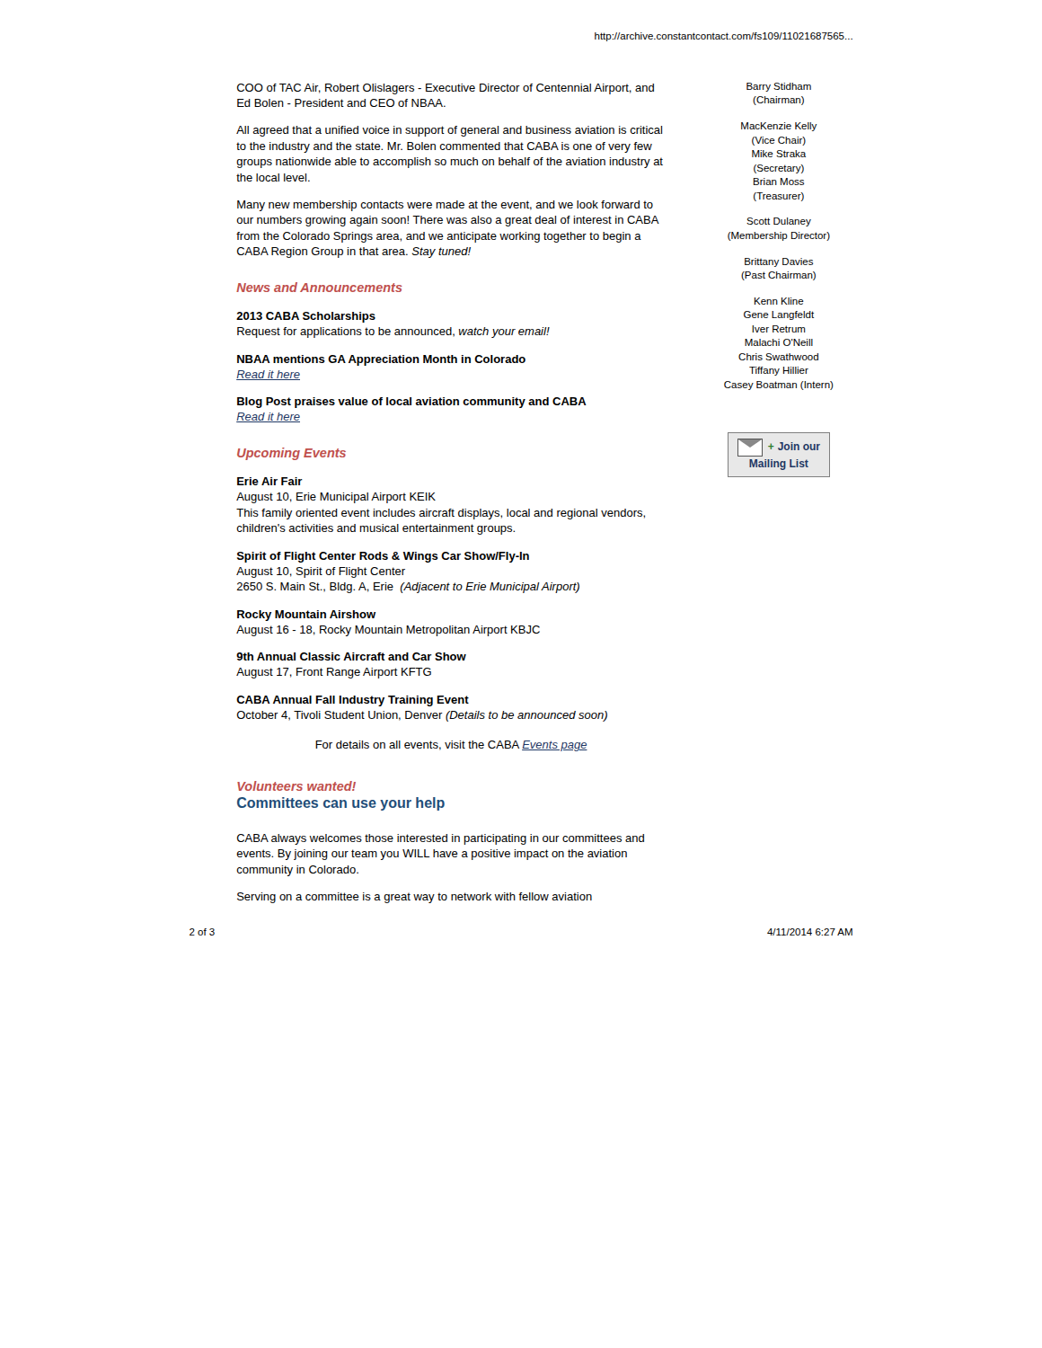http://archive.constantcontact.com/fs109/11021687565...
COO of TAC Air, Robert Olislagers - Executive Director of Centennial Airport, and Ed Bolen - President and CEO of NBAA.
All agreed that a unified voice in support of general and business aviation is critical to the industry and the state. Mr. Bolen commented that CABA is one of very few groups nationwide able to accomplish so much on behalf of the aviation industry at the local level.
Many new membership contacts were made at the event, and we look forward to our numbers growing again soon! There was also a great deal of interest in CABA from the Colorado Springs area, and we anticipate working together to begin a CABA Region Group in that area. Stay tuned!
News and Announcements
2013 CABA Scholarships
Request for applications to be announced, watch your email!
NBAA mentions GA Appreciation Month in Colorado
Read it here
Blog Post praises value of local aviation community and CABA
Read it here
Upcoming Events
Erie Air Fair
August 10, Erie Municipal Airport KEIK
This family oriented event includes aircraft displays, local and regional vendors, children's activities and musical entertainment groups.
Spirit of Flight Center Rods & Wings Car Show/Fly-In
August 10, Spirit of Flight Center
2650 S. Main St., Bldg. A, Erie (Adjacent to Erie Municipal Airport)
Rocky Mountain Airshow
August 16 - 18, Rocky Mountain Metropolitan Airport KBJC
9th Annual Classic Aircraft and Car Show
August 17, Front Range Airport KFTG
CABA Annual Fall Industry Training Event
October 4, Tivoli Student Union, Denver (Details to be announced soon)
For details on all events, visit the CABA Events page
Volunteers wanted!
Committees can use your help
CABA always welcomes those interested in participating in our committees and events. By joining our team you WILL have a positive impact on the aviation community in Colorado.
Serving on a committee is a great way to network with fellow aviation
Barry Stidham
(Chairman)
MacKenzie Kelly
(Vice Chair)
Mike Straka
(Secretary)
Brian Moss
(Treasurer)
Scott Dulaney
(Membership Director)
Brittany Davies
(Past Chairman)
Kenn Kline
Gene Langfeldt
Iver Retrum
Malachi O'Neill
Chris Swathwood
Tiffany Hillier
Casey Boatman (Intern)
+Join our
Mailing List
2 of 3 4/11/2014 6:27 AM